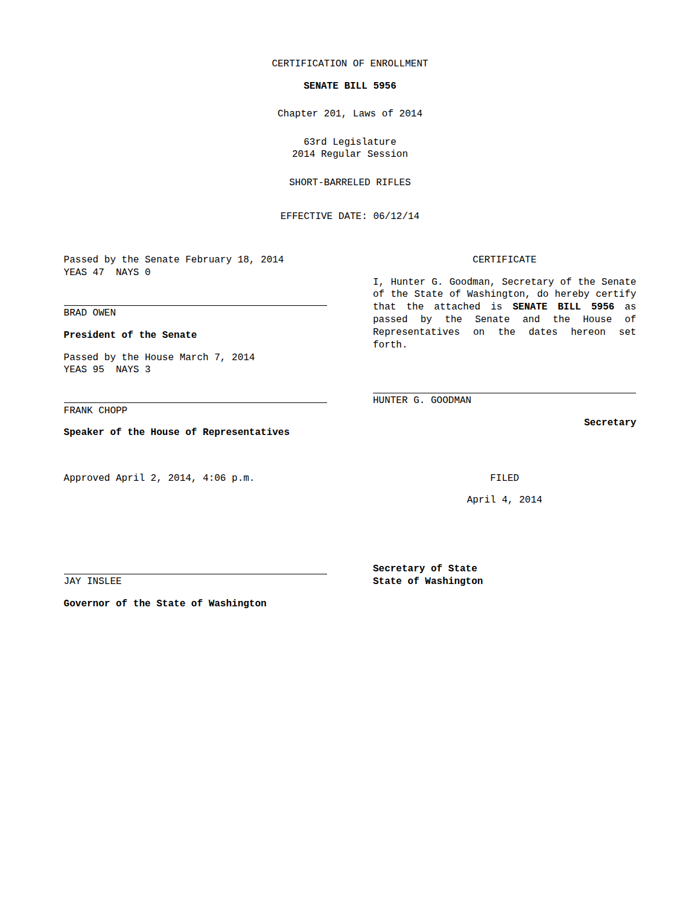CERTIFICATION OF ENROLLMENT
SENATE BILL 5956
Chapter 201, Laws of 2014
63rd Legislature
2014 Regular Session
SHORT-BARRELED RIFLES
EFFECTIVE DATE: 06/12/14
Passed by the Senate February 18, 2014
YEAS 47 NAYS 0
BRAD OWEN
President of the Senate
Passed by the House March 7, 2014
YEAS 95 NAYS 3
FRANK CHOPP
Speaker of the House of Representatives
CERTIFICATE
I, Hunter G. Goodman, Secretary of the Senate of the State of Washington, do hereby certify that the attached is SENATE BILL 5956 as passed by the Senate and the House of Representatives on the dates hereon set forth.
HUNTER G. GOODMAN
Secretary
Approved April 2, 2014, 4:06 p.m.
FILED
April 4, 2014
JAY INSLEE
Governor of the State of Washington
Secretary of State
State of Washington